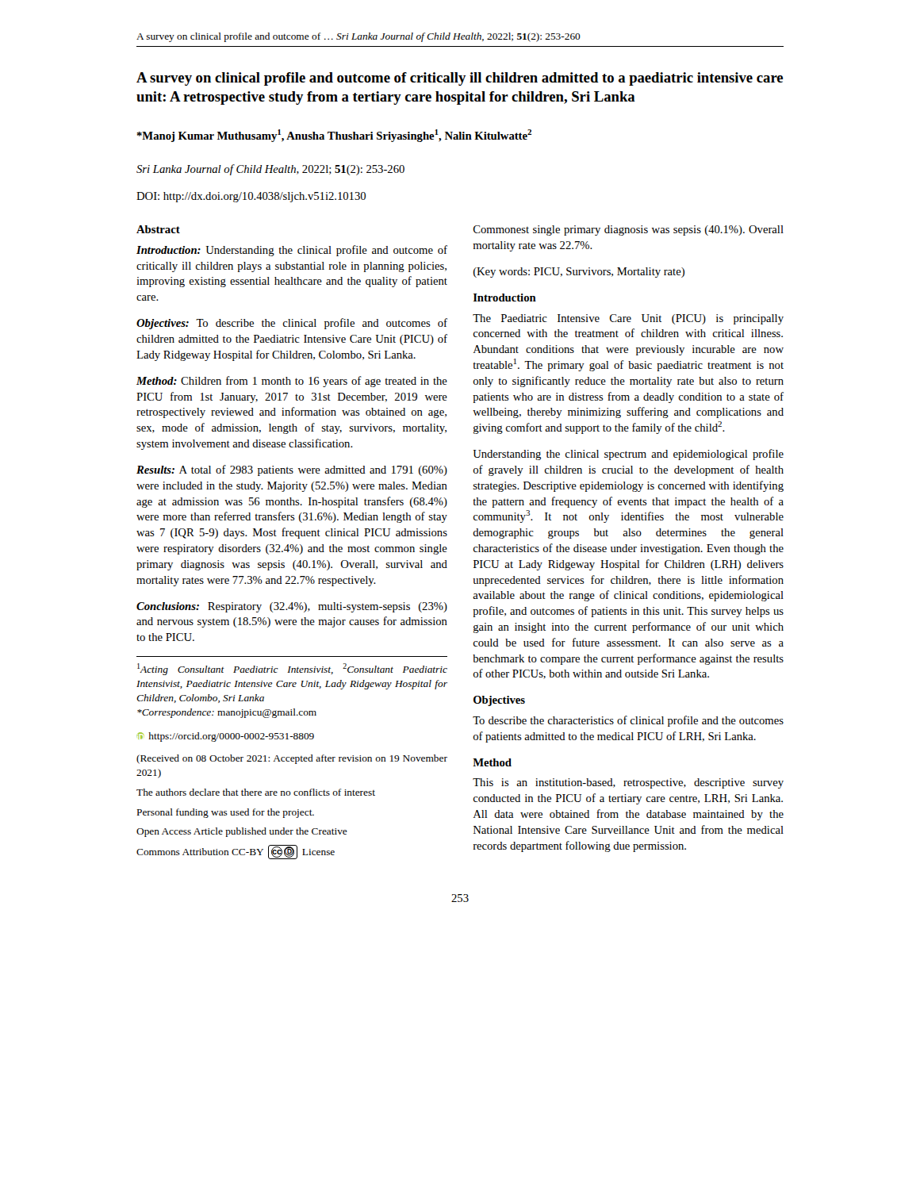A survey on clinical profile and outcome of … Sri Lanka Journal of Child Health, 2022l; 51(2): 253-260
A survey on clinical profile and outcome of critically ill children admitted to a paediatric intensive care unit: A retrospective study from a tertiary care hospital for children, Sri Lanka
*Manoj Kumar Muthusamy1, Anusha Thushari Sriyasinghe1, Nalin Kitulwatte2
Sri Lanka Journal of Child Health, 2022l; 51(2): 253-260
DOI: http://dx.doi.org/10.4038/sljch.v51i2.10130
Abstract
Introduction: Understanding the clinical profile and outcome of critically ill children plays a substantial role in planning policies, improving existing essential healthcare and the quality of patient care.
Objectives: To describe the clinical profile and outcomes of children admitted to the Paediatric Intensive Care Unit (PICU) of Lady Ridgeway Hospital for Children, Colombo, Sri Lanka.
Method: Children from 1 month to 16 years of age treated in the PICU from 1st January, 2017 to 31st December, 2019 were retrospectively reviewed and information was obtained on age, sex, mode of admission, length of stay, survivors, mortality, system involvement and disease classification.
Results: A total of 2983 patients were admitted and 1791 (60%) were included in the study. Majority (52.5%) were males. Median age at admission was 56 months. In-hospital transfers (68.4%) were more than referred transfers (31.6%). Median length of stay was 7 (IQR 5-9) days. Most frequent clinical PICU admissions were respiratory disorders (32.4%) and the most common single primary diagnosis was sepsis (40.1%). Overall, survival and mortality rates were 77.3% and 22.7% respectively.
Conclusions: Respiratory (32.4%), multi-system-sepsis (23%) and nervous system (18.5%) were the major causes for admission to the PICU.
1Acting Consultant Paediatric Intensivist, 2Consultant Paediatric Intensivist, Paediatric Intensive Care Unit, Lady Ridgeway Hospital for Children, Colombo, Sri Lanka
*Correspondence: manojpicu@gmail.com
iD https://orcid.org/0000-0002-9531-8809
(Received on 08 October 2021: Accepted after revision on 19 November 2021)
The authors declare that there are no conflicts of interest
Personal funding was used for the project.
Open Access Article published under the Creative
Commons Attribution CC-BY ccⒹ License
Commonest single primary diagnosis was sepsis (40.1%). Overall mortality rate was 22.7%.
(Key words: PICU, Survivors, Mortality rate)
Introduction
The Paediatric Intensive Care Unit (PICU) is principally concerned with the treatment of children with critical illness. Abundant conditions that were previously incurable are now treatable1. The primary goal of basic paediatric treatment is not only to significantly reduce the mortality rate but also to return patients who are in distress from a deadly condition to a state of wellbeing, thereby minimizing suffering and complications and giving comfort and support to the family of the child2.
Understanding the clinical spectrum and epidemiological profile of gravely ill children is crucial to the development of health strategies. Descriptive epidemiology is concerned with identifying the pattern and frequency of events that impact the health of a community3. It not only identifies the most vulnerable demographic groups but also determines the general characteristics of the disease under investigation. Even though the PICU at Lady Ridgeway Hospital for Children (LRH) delivers unprecedented services for children, there is little information available about the range of clinical conditions, epidemiological profile, and outcomes of patients in this unit. This survey helps us gain an insight into the current performance of our unit which could be used for future assessment. It can also serve as a benchmark to compare the current performance against the results of other PICUs, both within and outside Sri Lanka.
Objectives
To describe the characteristics of clinical profile and the outcomes of patients admitted to the medical PICU of LRH, Sri Lanka.
Method
This is an institution-based, retrospective, descriptive survey conducted in the PICU of a tertiary care centre, LRH, Sri Lanka. All data were obtained from the database maintained by the National Intensive Care Surveillance Unit and from the medical records department following due permission.
253